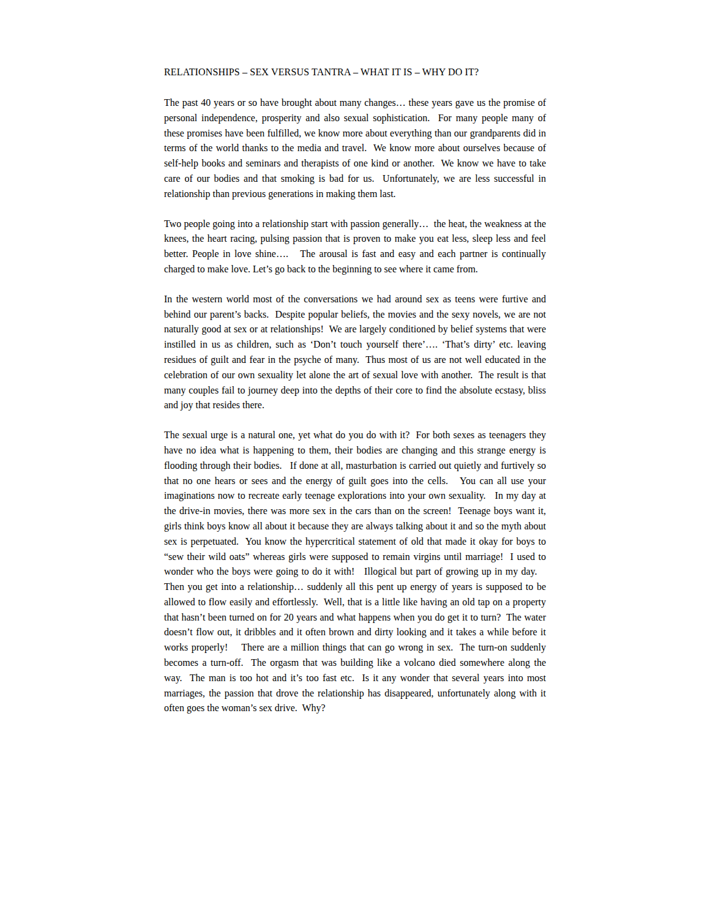RELATIONSHIPS – SEX VERSUS TANTRA – WHAT IT IS – WHY DO IT?
The past 40 years or so have brought about many changes… these years gave us the promise of personal independence, prosperity and also sexual sophistication. For many people many of these promises have been fulfilled, we know more about everything than our grandparents did in terms of the world thanks to the media and travel. We know more about ourselves because of self-help books and seminars and therapists of one kind or another. We know we have to take care of our bodies and that smoking is bad for us. Unfortunately, we are less successful in relationship than previous generations in making them last.
Two people going into a relationship start with passion generally… the heat, the weakness at the knees, the heart racing, pulsing passion that is proven to make you eat less, sleep less and feel better. People in love shine…. The arousal is fast and easy and each partner is continually charged to make love. Let’s go back to the beginning to see where it came from.
In the western world most of the conversations we had around sex as teens were furtive and behind our parent’s backs. Despite popular beliefs, the movies and the sexy novels, we are not naturally good at sex or at relationships! We are largely conditioned by belief systems that were instilled in us as children, such as ‘Don’t touch yourself there’…. ‘That’s dirty’ etc. leaving residues of guilt and fear in the psyche of many. Thus most of us are not well educated in the celebration of our own sexuality let alone the art of sexual love with another. The result is that many couples fail to journey deep into the depths of their core to find the absolute ecstasy, bliss and joy that resides there.
The sexual urge is a natural one, yet what do you do with it? For both sexes as teenagers they have no idea what is happening to them, their bodies are changing and this strange energy is flooding through their bodies. If done at all, masturbation is carried out quietly and furtively so that no one hears or sees and the energy of guilt goes into the cells. You can all use your imaginations now to recreate early teenage explorations into your own sexuality. In my day at the drive-in movies, there was more sex in the cars than on the screen! Teenage boys want it, girls think boys know all about it because they are always talking about it and so the myth about sex is perpetuated. You know the hypercritical statement of old that made it okay for boys to “sew their wild oats” whereas girls were supposed to remain virgins until marriage! I used to wonder who the boys were going to do it with! Illogical but part of growing up in my day. Then you get into a relationship… suddenly all this pent up energy of years is supposed to be allowed to flow easily and effortlessly. Well, that is a little like having an old tap on a property that hasn’t been turned on for 20 years and what happens when you do get it to turn? The water doesn’t flow out, it dribbles and it often brown and dirty looking and it takes a while before it works properly! There are a million things that can go wrong in sex. The turn-on suddenly becomes a turn-off. The orgasm that was building like a volcano died somewhere along the way. The man is too hot and it’s too fast etc. Is it any wonder that several years into most marriages, the passion that drove the relationship has disappeared, unfortunately along with it often goes the woman’s sex drive. Why?